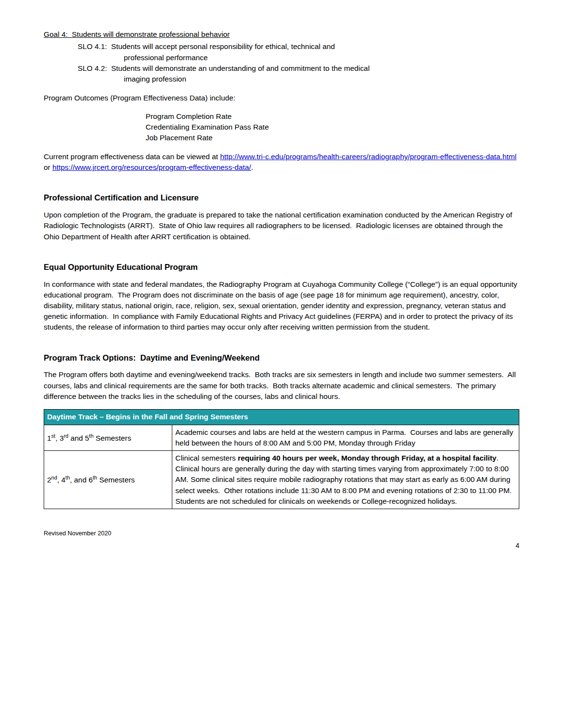Goal 4: Students will demonstrate professional behavior
SLO 4.1: Students will accept personal responsibility for ethical, technical and
professional performance
SLO 4.2: Students will demonstrate an understanding of and commitment to the medical
imaging profession
Program Outcomes (Program Effectiveness Data) include:
Program Completion Rate
Credentialing Examination Pass Rate
Job Placement Rate
Current program effectiveness data can be viewed at http://www.tri-c.edu/programs/health-careers/radiography/program-effectiveness-data.html or https://www.jrcert.org/resources/program-effectiveness-data/.
Professional Certification and Licensure
Upon completion of the Program, the graduate is prepared to take the national certification examination conducted by the American Registry of Radiologic Technologists (ARRT). State of Ohio law requires all radiographers to be licensed. Radiologic licenses are obtained through the Ohio Department of Health after ARRT certification is obtained.
Equal Opportunity Educational Program
In conformance with state and federal mandates, the Radiography Program at Cuyahoga Community College (“College”) is an equal opportunity educational program. The Program does not discriminate on the basis of age (see page 18 for minimum age requirement), ancestry, color, disability, military status, national origin, race, religion, sex, sexual orientation, gender identity and expression, pregnancy, veteran status and genetic information. In compliance with Family Educational Rights and Privacy Act guidelines (FERPA) and in order to protect the privacy of its students, the release of information to third parties may occur only after receiving written permission from the student.
Program Track Options: Daytime and Evening/Weekend
The Program offers both daytime and evening/weekend tracks. Both tracks are six semesters in length and include two summer semesters. All courses, labs and clinical requirements are the same for both tracks. Both tracks alternate academic and clinical semesters. The primary difference between the tracks lies in the scheduling of the courses, labs and clinical hours.
| Daytime Track – Begins in the Fall and Spring Semesters |
| --- |
| 1 st , 3 rd and 5 th Semesters | Academic courses and labs are held at the western campus in Parma. Courses and labs are generally held between the hours of 8:00 AM and 5:00 PM, Monday through Friday |
| 2 nd , 4 th , and 6 th Semesters | Clinical semesters requiring 40 hours per week, Monday through Friday, at a hospital facility . Clinical hours are generally during the day with starting times varying from approximately 7:00 to 8:00 AM. Some clinical sites require mobile radiography rotations that may start as early as 6:00 AM during select weeks. Other rotations include 11:30 AM to 8:00 PM and evening rotations of 2:30 to 11:00 PM. Students are not scheduled for clinicals on weekends or College-recognized holidays. |
Revised November 2020
4